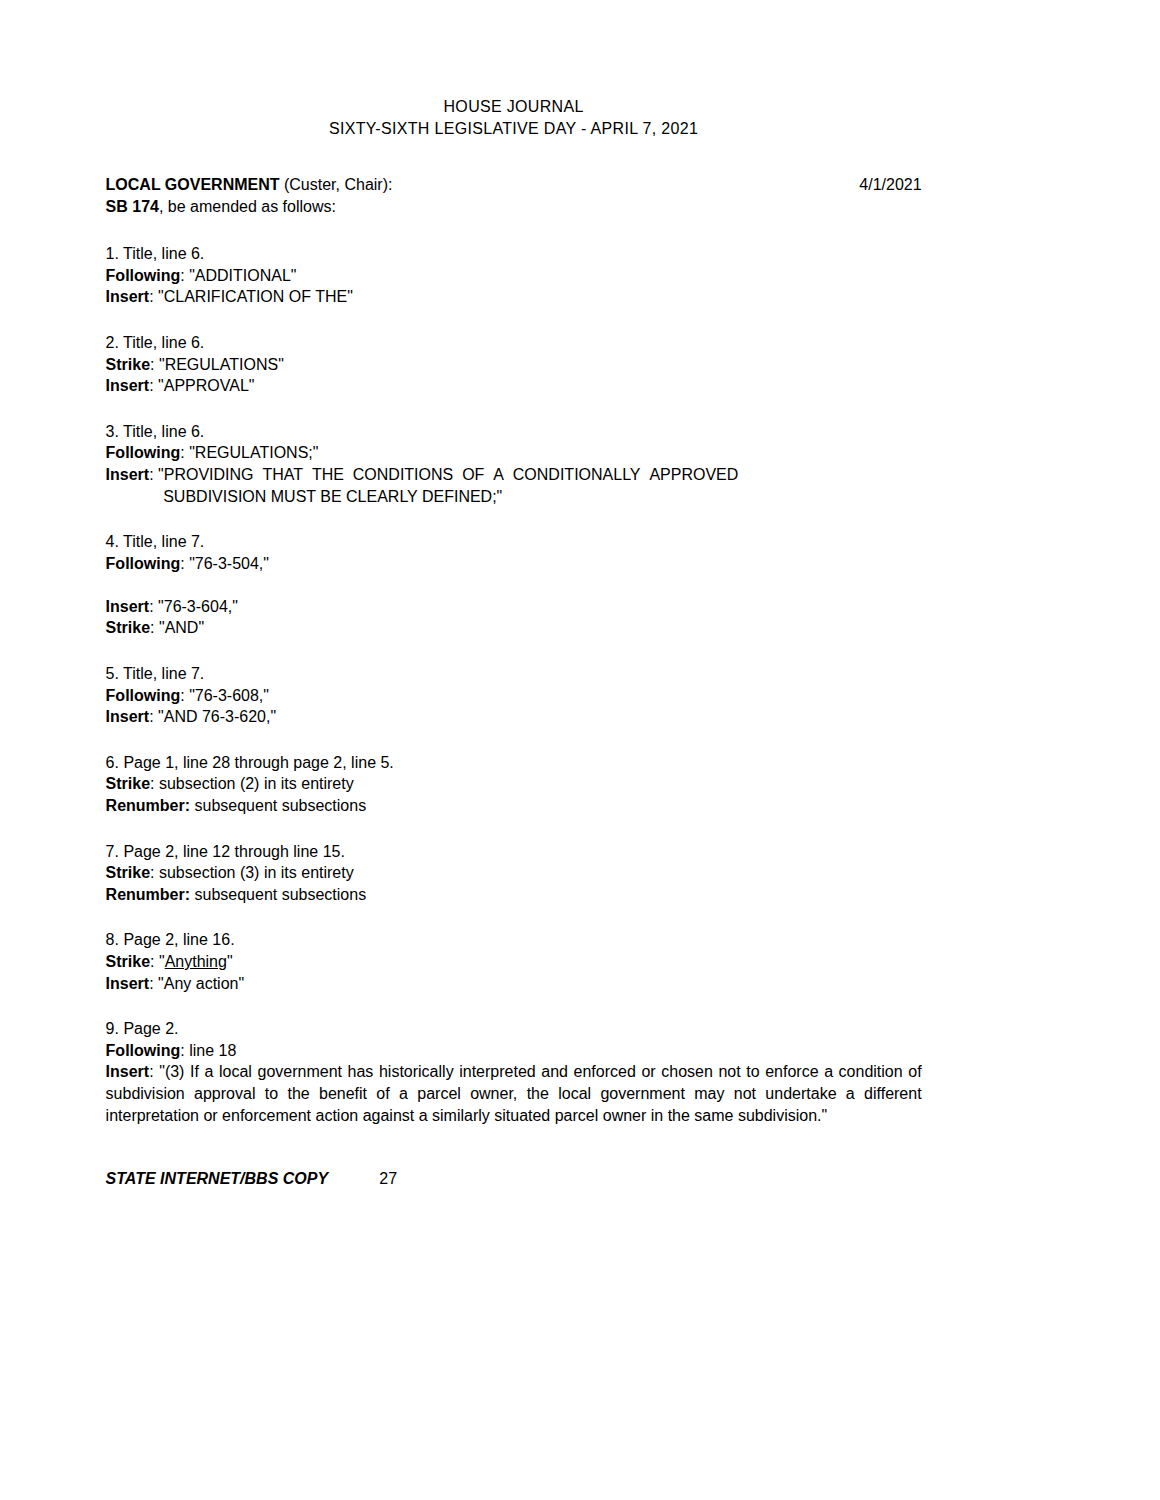HOUSE JOURNAL
SIXTY-SIXTH LEGISLATIVE DAY - APRIL 7, 2021
LOCAL GOVERNMENT (Custer, Chair):
4/1/2021
SB 174, be amended as follows:
1. Title, line 6.
Following: "ADDITIONAL"
Insert: "CLARIFICATION OF THE"
2. Title, line 6.
Strike: "REGULATIONS"
Insert: "APPROVAL"
3. Title, line 6.
Following: "REGULATIONS;"
Insert: "PROVIDING THAT THE CONDITIONS OF A CONDITIONALLY APPROVEDSUBDIVISION MUST BE CLEARLY DEFINED;"
4. Title, line 7.
Following: "76-3-504,"
Insert: "76-3-604,"
Strike: "AND"
5. Title, line 7.
Following: "76-3-608,"
Insert: "AND 76-3-620,"
6. Page 1, line 28 through page 2, line 5.
Strike: subsection (2) in its entirety
Renumber: subsequent subsections
7. Page 2, line 12 through line 15.
Strike: subsection (3) in its entirety
Renumber: subsequent subsections
8. Page 2, line 16.
Strike: "Anything"
Insert: "Any action"
9. Page 2.
Following: line 18
Insert: "(3) If a local government has historically interpreted and enforced or chosen not to enforce a condition of subdivision approval to the benefit of a parcel owner, the local government may not undertake a different interpretation or enforcement action against a similarly situated parcel owner in the same subdivision."
STATE INTERNET/BBS COPY 27